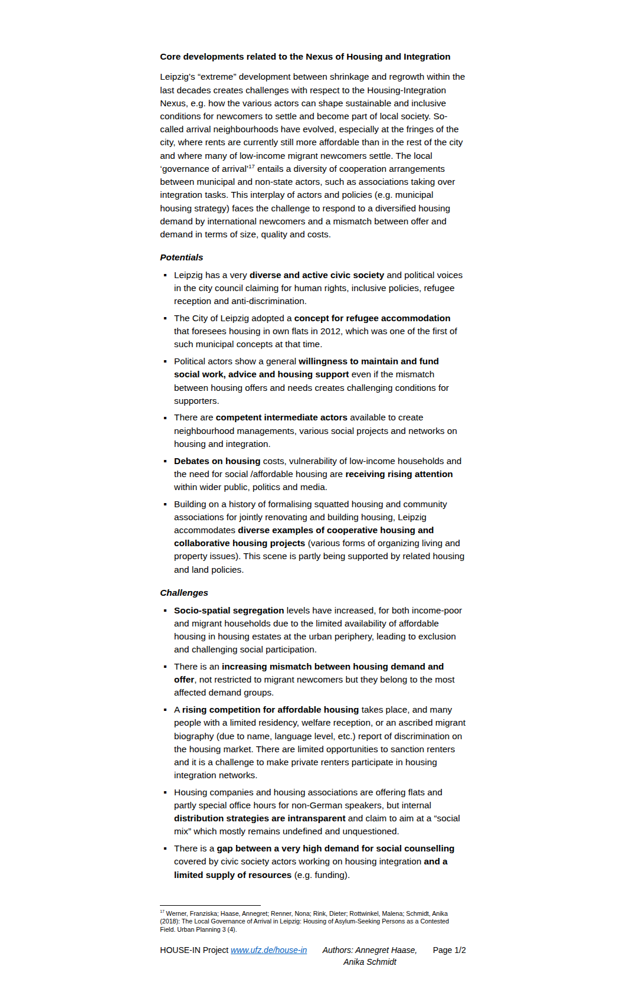Core developments related to the Nexus of Housing and Integration
Leipzig’s “extreme” development between shrinkage and regrowth within the last decades creates challenges with respect to the Housing-Integration Nexus, e.g. how the various actors can shape sustainable and inclusive conditions for newcomers to settle and become part of local society. So-called arrival neighbourhoods have evolved, especially at the fringes of the city, where rents are currently still more affordable than in the rest of the city and where many of low-income migrant newcomers settle. The local ‘governance of arrival’17 entails a diversity of cooperation arrangements between municipal and non-state actors, such as associations taking over integration tasks. This interplay of actors and policies (e.g. municipal housing strategy) faces the challenge to respond to a diversified housing demand by international newcomers and a mismatch between offer and demand in terms of size, quality and costs.
Potentials
Leipzig has a very diverse and active civic society and political voices in the city council claiming for human rights, inclusive policies, refugee reception and anti-discrimination.
The City of Leipzig adopted a concept for refugee accommodation that foresees housing in own flats in 2012, which was one of the first of such municipal concepts at that time.
Political actors show a general willingness to maintain and fund social work, advice and housing support even if the mismatch between housing offers and needs creates challenging conditions for supporters.
There are competent intermediate actors available to create neighbourhood managements, various social projects and networks on housing and integration.
Debates on housing costs, vulnerability of low-income households and the need for social /affordable housing are receiving rising attention within wider public, politics and media.
Building on a history of formalising squatted housing and community associations for jointly renovating and building housing, Leipzig accommodates diverse examples of cooperative housing and collaborative housing projects (various forms of organizing living and property issues). This scene is partly being supported by related housing and land policies.
Challenges
Socio-spatial segregation levels have increased, for both income-poor and migrant households due to the limited availability of affordable housing in housing estates at the urban periphery, leading to exclusion and challenging social participation.
There is an increasing mismatch between housing demand and offer, not restricted to migrant newcomers but they belong to the most affected demand groups.
A rising competition for affordable housing takes place, and many people with a limited residency, welfare reception, or an ascribed migrant biography (due to name, language level, etc.) report of discrimination on the housing market. There are limited opportunities to sanction renters and it is a challenge to make private renters participate in housing integration networks.
Housing companies and housing associations are offering flats and partly special office hours for non-German speakers, but internal distribution strategies are intransparent and claim to aim at a “social mix” which mostly remains undefined and unquestioned.
There is a gap between a very high demand for social counselling covered by civic society actors working on housing integration and a limited supply of resources (e.g. funding).
17 Werner, Franziska; Haase, Annegret; Renner, Nona; Rink, Dieter; Rottwinkel, Malena; Schmidt, Anika (2018): The Local Governance of Arrival in Leipzig: Housing of Asylum-Seeking Persons as a Contested Field. Urban Planning 3 (4).
HOUSE-IN Project www.ufz.de/house-in Authors: Annegret Haase, Anika Schmidt Page 1/2